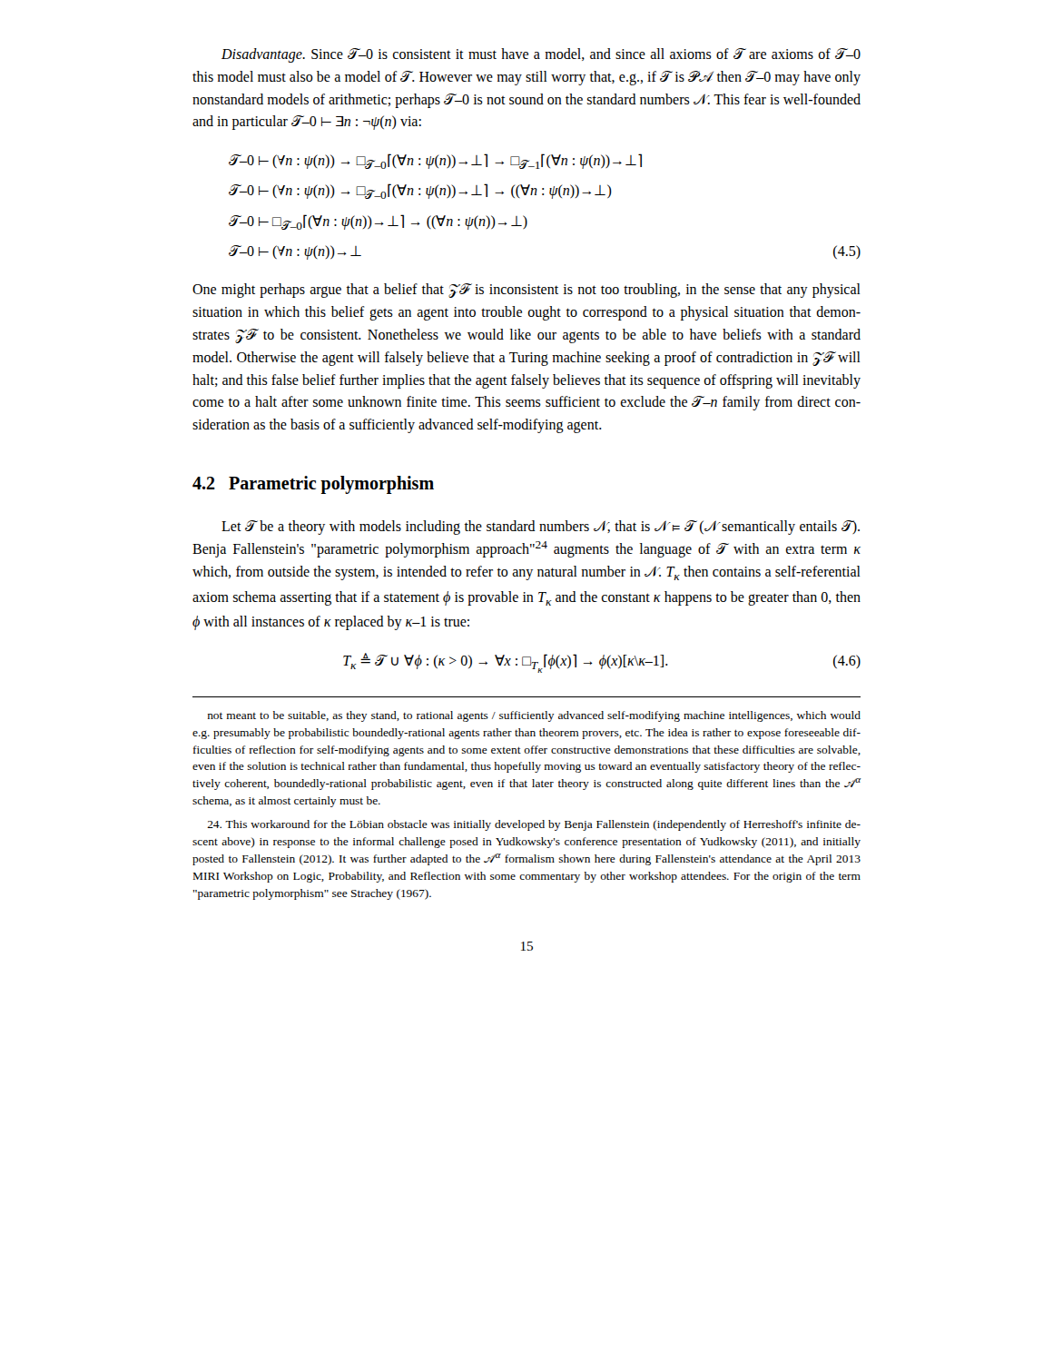Disadvantage. Since 𝒯–0 is consistent it must have a model, and since all axioms of 𝒯 are axioms of 𝒯–0 this model must also be a model of 𝒯. However we may still worry that, e.g., if 𝒯 is 𝒫𝒜 then 𝒯–0 may have only nonstandard models of arithmetic; perhaps 𝒯–0 is not sound on the standard numbers 𝒩. This fear is well-founded and in particular 𝒯–0 ⊢ ∃n : ¬ψ(n) via:
𝒯–0 ⊢ (∀n : ψ(n)) → □𝒯–0⌈(∀n : ψ(n))→⊥⌉ → □𝒯–1⌈(∀n : ψ(n))→⊥⌉
𝒯–0 ⊢ (∀n : ψ(n)) → □𝒯–0⌈(∀n : ψ(n))→⊥⌉ → ((∀n : ψ(n))→⊥)
𝒯–0 ⊢ □𝒯–0⌈(∀n : ψ(n))→⊥⌉ → ((∀n : ψ(n))→⊥)
𝒯–0 ⊢ (∀n : ψ(n))→⊥ (4.5)
One might perhaps argue that a belief that 𝒵ℱ is inconsistent is not too troubling, in the sense that any physical situation in which this belief gets an agent into trouble ought to correspond to a physical situation that demonstrates 𝒵ℱ to be consistent. Nonetheless we would like our agents to be able to have beliefs with a standard model. Otherwise the agent will falsely believe that a Turing machine seeking a proof of contradiction in 𝒵ℱ will halt; and this false belief further implies that the agent falsely believes that its sequence of offspring will inevitably come to a halt after some unknown finite time. This seems sufficient to exclude the 𝒯–n family from direct consideration as the basis of a sufficiently advanced self-modifying agent.
4.2 Parametric polymorphism
Let 𝒯 be a theory with models including the standard numbers 𝒩, that is 𝒩 ⊨ 𝒯 (𝒩 semantically entails 𝒯). Benja Fallenstein's "parametric polymorphism approach"24 augments the language of 𝒯 with an extra term κ which, from outside the system, is intended to refer to any natural number in 𝒩. Tκ then contains a self-referential axiom schema asserting that if a statement ϕ is provable in Tκ and the constant κ happens to be greater than 0, then ϕ with all instances of κ replaced by κ–1 is true:
Tκ ≜ 𝒯 ∪ ∀ϕ : (κ > 0) → ∀x : □Tκ⌈ϕ(x)⌉ → ϕ(x)[κ\κ–1]. (4.6)
not meant to be suitable, as they stand, to rational agents / sufficiently advanced self-modifying machine intelligences, which would e.g. presumably be probabilistic boundedly-rational agents rather than theorem provers, etc. The idea is rather to expose foreseeable difficulties of reflection for self-modifying agents and to some extent offer constructive demonstrations that these difficulties are solvable, even if the solution is technical rather than fundamental, thus hopefully moving us toward an eventually satisfactory theory of the reflectively coherent, boundedly-rational probabilistic agent, even if that later theory is constructed along quite different lines than the 𝒜α schema, as it almost certainly must be.
24. This workaround for the Löbian obstacle was initially developed by Benja Fallenstein (independently of Herreshoff's infinite descent above) in response to the informal challenge posed in Yudkowsky's conference presentation of Yudkowsky (2011), and initially posted to Fallenstein (2012). It was further adapted to the 𝒜α formalism shown here during Fallenstein's attendance at the April 2013 MIRI Workshop on Logic, Probability, and Reflection with some commentary by other workshop attendees. For the origin of the term "parametric polymorphism" see Strachey (1967).
15